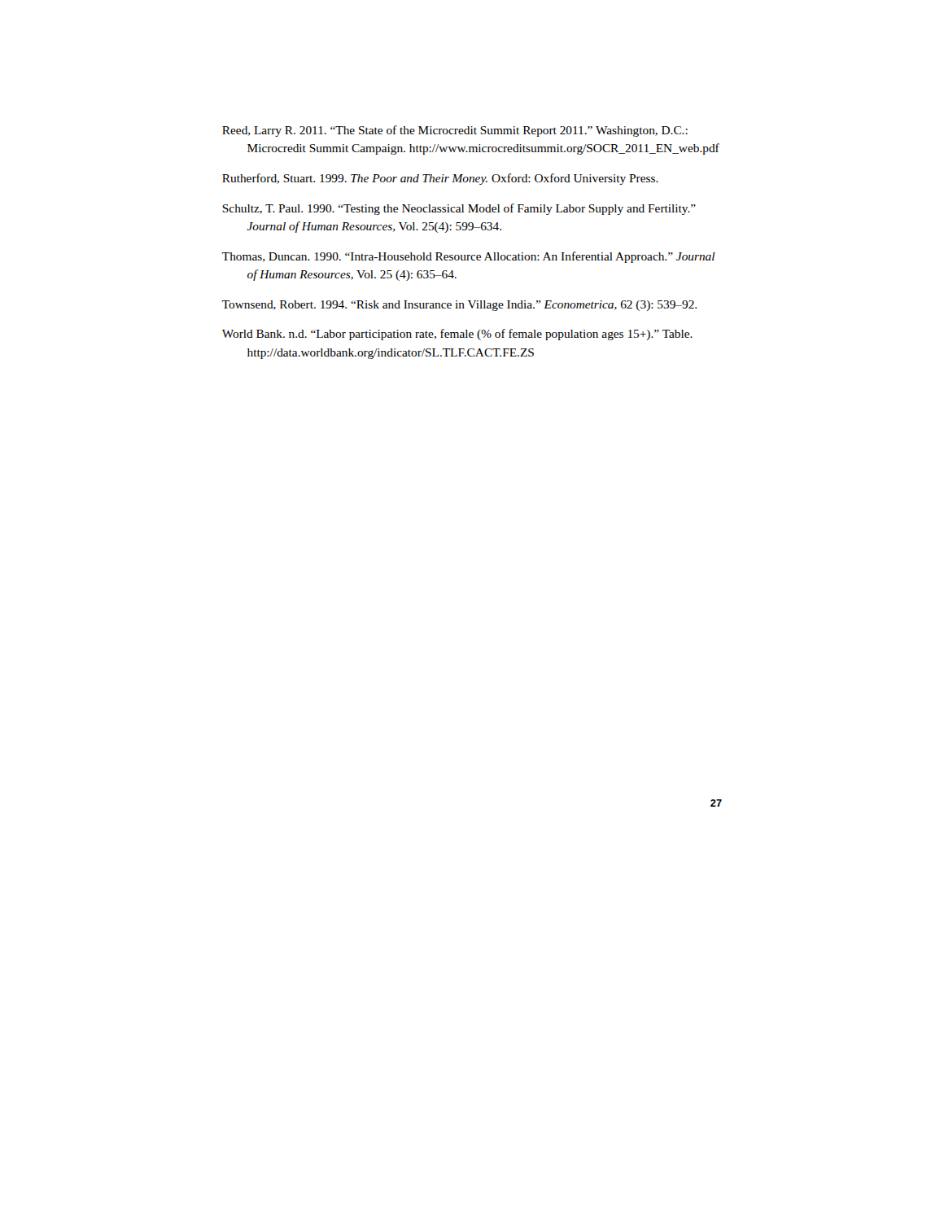Reed, Larry R. 2011. “The State of the Microcredit Summit Report 2011.” Washington, D.C.: Microcredit Summit Campaign. http://www.microcreditsummit.org/SOCR_2011_EN_web.pdf
Rutherford, Stuart. 1999. The Poor and Their Money. Oxford: Oxford University Press.
Schultz, T. Paul. 1990. “Testing the Neoclassical Model of Family Labor Supply and Fertility.” Journal of Human Resources, Vol. 25(4): 599–634.
Thomas, Duncan. 1990. “Intra-Household Resource Allocation: An Inferential Approach.” Journal of Human Resources, Vol. 25 (4): 635–64.
Townsend, Robert. 1994. “Risk and Insurance in Village India.” Econometrica, 62 (3): 539–92.
World Bank. n.d. “Labor participation rate, female (% of female population ages 15+).” Table. http://data.worldbank.org/indicator/SL.TLF.CACT.FE.ZS
27